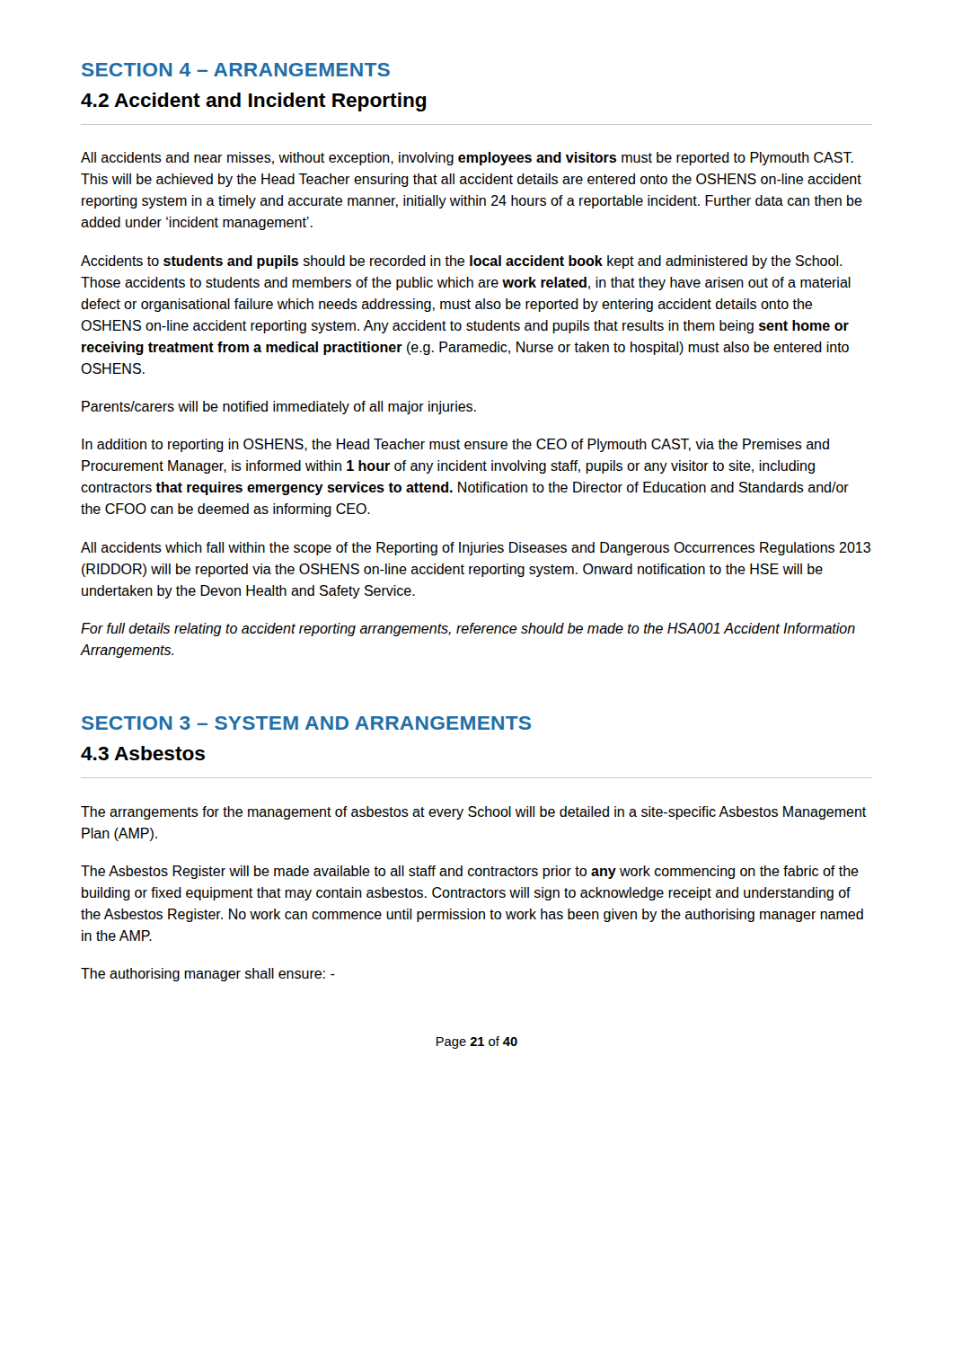SECTION 4 – ARRANGEMENTS
4.2 Accident and Incident Reporting
All accidents and near misses, without exception, involving employees and visitors must be reported to Plymouth CAST. This will be achieved by the Head Teacher ensuring that all accident details are entered onto the OSHENS on-line accident reporting system in a timely and accurate manner, initially within 24 hours of a reportable incident. Further data can then be added under ‘incident management’.
Accidents to students and pupils should be recorded in the local accident book kept and administered by the School. Those accidents to students and members of the public which are work related, in that they have arisen out of a material defect or organisational failure which needs addressing, must also be reported by entering accident details onto the OSHENS on-line accident reporting system. Any accident to students and pupils that results in them being sent home or receiving treatment from a medical practitioner (e.g. Paramedic, Nurse or taken to hospital) must also be entered into OSHENS.
Parents/carers will be notified immediately of all major injuries.
In addition to reporting in OSHENS, the Head Teacher must ensure the CEO of Plymouth CAST, via the Premises and Procurement Manager, is informed within 1 hour of any incident involving staff, pupils or any visitor to site, including contractors that requires emergency services to attend. Notification to the Director of Education and Standards and/or the CFOO can be deemed as informing CEO.
All accidents which fall within the scope of the Reporting of Injuries Diseases and Dangerous Occurrences Regulations 2013 (RIDDOR) will be reported via the OSHENS on-line accident reporting system. Onward notification to the HSE will be undertaken by the Devon Health and Safety Service.
For full details relating to accident reporting arrangements, reference should be made to the HSA001 Accident Information Arrangements.
SECTION 3 – SYSTEM AND ARRANGEMENTS
4.3 Asbestos
The arrangements for the management of asbestos at every School will be detailed in a site-specific Asbestos Management Plan (AMP).
The Asbestos Register will be made available to all staff and contractors prior to any work commencing on the fabric of the building or fixed equipment that may contain asbestos. Contractors will sign to acknowledge receipt and understanding of the Asbestos Register. No work can commence until permission to work has been given by the authorising manager named in the AMP.
The authorising manager shall ensure: -
Page 21 of 40